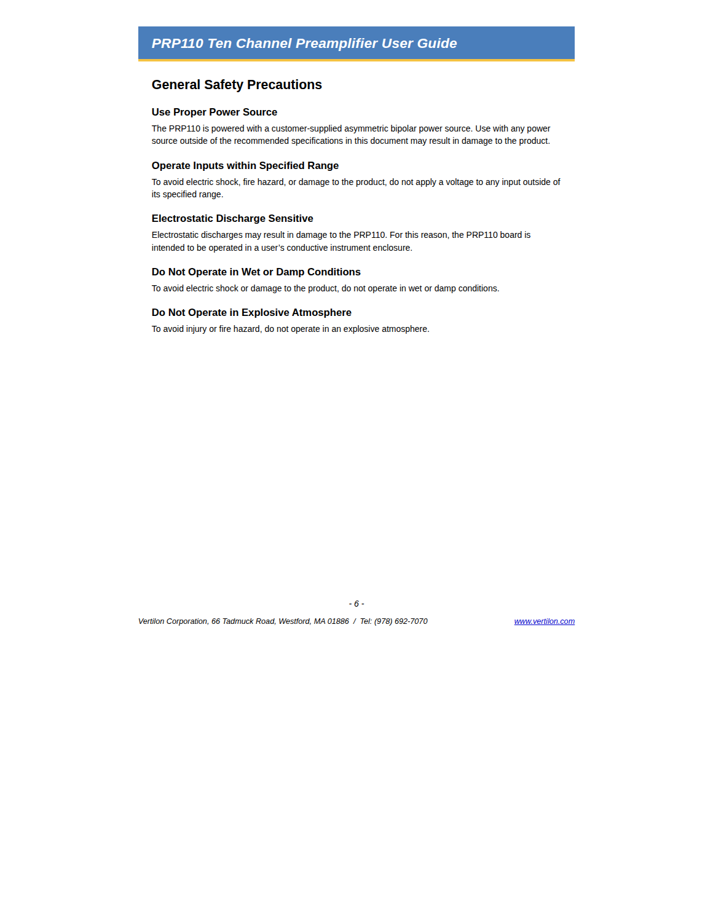PRP110 Ten Channel Preamplifier User Guide
General Safety Precautions
Use Proper Power Source
The PRP110 is powered with a customer-supplied asymmetric bipolar power source. Use with any power source outside of the recommended specifications in this document may result in damage to the product.
Operate Inputs within Specified Range
To avoid electric shock, fire hazard, or damage to the product, do not apply a voltage to any input outside of its specified range.
Electrostatic Discharge Sensitive
Electrostatic discharges may result in damage to the PRP110. For this reason, the PRP110 board is intended to be operated in a user’s conductive instrument enclosure.
Do Not Operate in Wet or Damp Conditions
To avoid electric shock or damage to the product, do not operate in wet or damp conditions.
Do Not Operate in Explosive Atmosphere
To avoid injury or fire hazard, do not operate in an explosive atmosphere.
- 6 -
Vertilon Corporation, 66 Tadmuck Road, Westford, MA 01886 / Tel: (978) 692-7070 www.vertilon.com